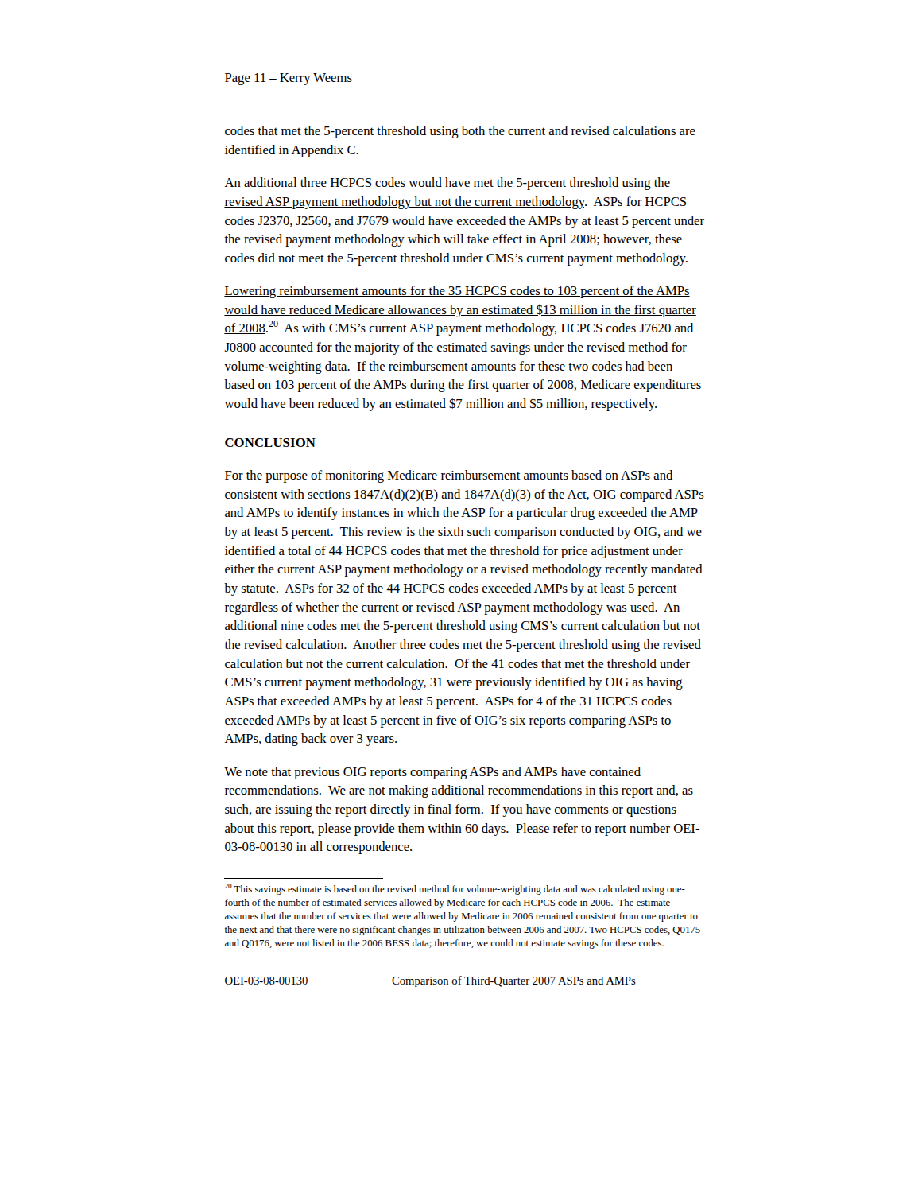Page 11 – Kerry Weems
codes that met the 5-percent threshold using both the current and revised calculations are identified in Appendix C.
An additional three HCPCS codes would have met the 5-percent threshold using the revised ASP payment methodology but not the current methodology. ASPs for HCPCS codes J2370, J2560, and J7679 would have exceeded the AMPs by at least 5 percent under the revised payment methodology which will take effect in April 2008; however, these codes did not meet the 5-percent threshold under CMS’s current payment methodology.
Lowering reimbursement amounts for the 35 HCPCS codes to 103 percent of the AMPs would have reduced Medicare allowances by an estimated $13 million in the first quarter of 2008.20 As with CMS’s current ASP payment methodology, HCPCS codes J7620 and J0800 accounted for the majority of the estimated savings under the revised method for volume-weighting data. If the reimbursement amounts for these two codes had been based on 103 percent of the AMPs during the first quarter of 2008, Medicare expenditures would have been reduced by an estimated $7 million and $5 million, respectively.
CONCLUSION
For the purpose of monitoring Medicare reimbursement amounts based on ASPs and consistent with sections 1847A(d)(2)(B) and 1847A(d)(3) of the Act, OIG compared ASPs and AMPs to identify instances in which the ASP for a particular drug exceeded the AMP by at least 5 percent. This review is the sixth such comparison conducted by OIG, and we identified a total of 44 HCPCS codes that met the threshold for price adjustment under either the current ASP payment methodology or a revised methodology recently mandated by statute. ASPs for 32 of the 44 HCPCS codes exceeded AMPs by at least 5 percent regardless of whether the current or revised ASP payment methodology was used. An additional nine codes met the 5-percent threshold using CMS’s current calculation but not the revised calculation. Another three codes met the 5-percent threshold using the revised calculation but not the current calculation. Of the 41 codes that met the threshold under CMS’s current payment methodology, 31 were previously identified by OIG as having ASPs that exceeded AMPs by at least 5 percent. ASPs for 4 of the 31 HCPCS codes exceeded AMPs by at least 5 percent in five of OIG’s six reports comparing ASPs to AMPs, dating back over 3 years.
We note that previous OIG reports comparing ASPs and AMPs have contained recommendations. We are not making additional recommendations in this report and, as such, are issuing the report directly in final form. If you have comments or questions about this report, please provide them within 60 days. Please refer to report number OEI-03-08-00130 in all correspondence.
20 This savings estimate is based on the revised method for volume-weighting data and was calculated using one-fourth of the number of estimated services allowed by Medicare for each HCPCS code in 2006. The estimate assumes that the number of services that were allowed by Medicare in 2006 remained consistent from one quarter to the next and that there were no significant changes in utilization between 2006 and 2007. Two HCPCS codes, Q0175 and Q0176, were not listed in the 2006 BESS data; therefore, we could not estimate savings for these codes.
OEI-03-08-00130
Comparison of Third-Quarter 2007 ASPs and AMPs